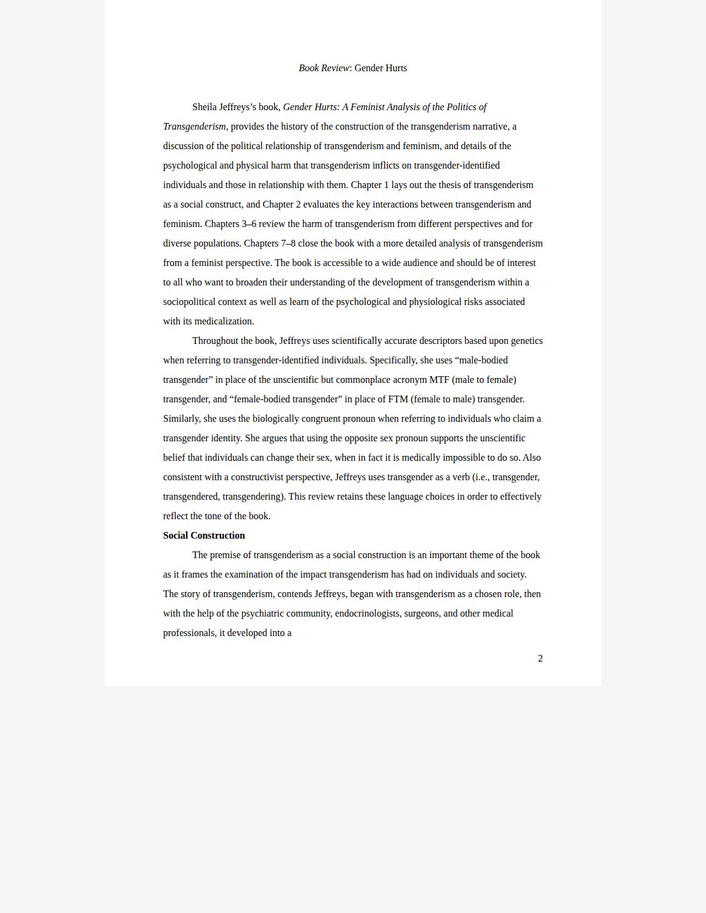Book Review: Gender Hurts
Sheila Jeffreys’s book, Gender Hurts: A Feminist Analysis of the Politics of Transgenderism, provides the history of the construction of the transgenderism narrative, a discussion of the political relationship of transgenderism and feminism, and details of the psychological and physical harm that transgenderism inflicts on transgender-identified individuals and those in relationship with them. Chapter 1 lays out the thesis of transgenderism as a social construct, and Chapter 2 evaluates the key interactions between transgenderism and feminism. Chapters 3–6 review the harm of transgenderism from different perspectives and for diverse populations. Chapters 7–8 close the book with a more detailed analysis of transgenderism from a feminist perspective. The book is accessible to a wide audience and should be of interest to all who want to broaden their understanding of the development of transgenderism within a sociopolitical context as well as learn of the psychological and physiological risks associated with its medicalization.
Throughout the book, Jeffreys uses scientifically accurate descriptors based upon genetics when referring to transgender-identified individuals. Specifically, she uses “male-bodied transgender” in place of the unscientific but commonplace acronym MTF (male to female) transgender, and “female-bodied transgender” in place of FTM (female to male) transgender. Similarly, she uses the biologically congruent pronoun when referring to individuals who claim a transgender identity. She argues that using the opposite sex pronoun supports the unscientific belief that individuals can change their sex, when in fact it is medically impossible to do so. Also consistent with a constructivist perspective, Jeffreys uses transgender as a verb (i.e., transgender, transgendered, transgendering). This review retains these language choices in order to effectively reflect the tone of the book.
Social Construction
The premise of transgenderism as a social construction is an important theme of the book as it frames the examination of the impact transgenderism has had on individuals and society. The story of transgenderism, contends Jeffreys, began with transgenderism as a chosen role, then with the help of the psychiatric community, endocrinologists, surgeons, and other medical professionals, it developed into a
2